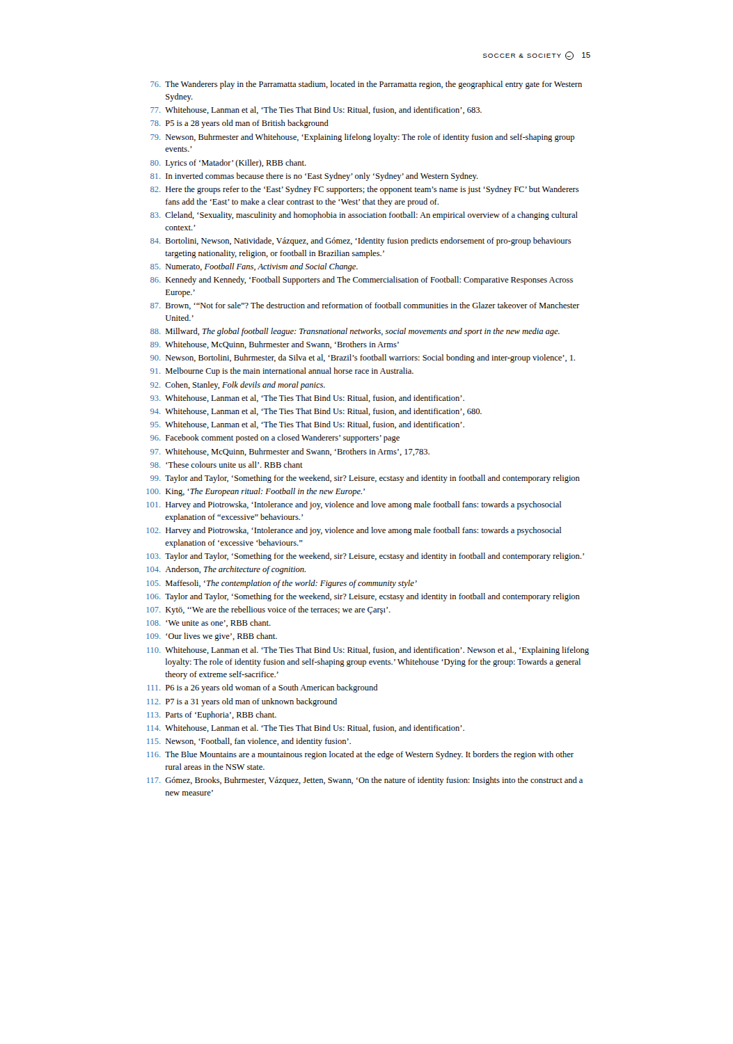Soccer & Society 15
The Wanderers play in the Parramatta stadium, located in the Parramatta region, the geographical entry gate for Western Sydney.
Whitehouse, Lanman et al, ‘The Ties That Bind Us: Ritual, fusion, and identification’, 683.
P5 is a 28 years old man of British background
Newson, Buhrmester and Whitehouse, ‘Explaining lifelong loyalty: The role of identity fusion and self-shaping group events.’
Lyrics of ‘Matador’ (Killer), RBB chant.
In inverted commas because there is no ‘East Sydney’ only ‘Sydney’ and Western Sydney.
Here the groups refer to the ‘East’ Sydney FC supporters; the opponent team’s name is just ‘Sydney FC’ but Wanderers fans add the ‘East’ to make a clear contrast to the ‘West’ that they are proud of.
Cleland, ‘Sexuality, masculinity and homophobia in association football: An empirical overview of a changing cultural context.’
Bortolini, Newson, Natividade, Vázquez, and Gómez, ‘Identity fusion predicts endorsement of pro-group behaviours targeting nationality, religion, or football in Brazilian samples.’
Numerato, Football Fans, Activism and Social Change.
Kennedy and Kennedy, ‘Football Supporters and The Commercialisation of Football: Comparative Responses Across Europe.’
Brown, ‘“Not for sale”? The destruction and reformation of football communities in the Glazer takeover of Manchester United.’
Millward, The global football league: Transnational networks, social movements and sport in the new media age.
Whitehouse, McQuinn, Buhrmester and Swann, ‘Brothers in Arms’
Newson, Bortolini, Buhrmester, da Silva et al, ‘Brazil’s football warriors: Social bonding and inter-group violence’, 1.
Melbourne Cup is the main international annual horse race in Australia.
Cohen, Stanley, Folk devils and moral panics.
Whitehouse, Lanman et al, ‘The Ties That Bind Us: Ritual, fusion, and identification’.
Whitehouse, Lanman et al, ‘The Ties That Bind Us: Ritual, fusion, and identification’, 680.
Whitehouse, Lanman et al, ‘The Ties That Bind Us: Ritual, fusion, and identification’.
Facebook comment posted on a closed Wanderers’ supporters’ page
Whitehouse, McQuinn, Buhrmester and Swann, ‘Brothers in Arms’, 17,783.
‘These colours unite us all’. RBB chant
Taylor and Taylor, ‘Something for the weekend, sir? Leisure, ecstasy and identity in football and contemporary religion
King, ‘The European ritual: Football in the new Europe.’
Harvey and Piotrowska, ‘Intolerance and joy, violence and love among male football fans: towards a psychosocial explanation of “excessive” behaviours.’
Harvey and Piotrowska, ‘Intolerance and joy, violence and love among male football fans: towards a psychosocial explanation of ‘excessive ‘behaviours.”
Taylor and Taylor, ‘Something for the weekend, sir? Leisure, ecstasy and identity in football and contemporary religion.’
Anderson, The architecture of cognition.
Maffesoli, ‘The contemplation of the world: Figures of community style’
Taylor and Taylor, ‘Something for the weekend, sir? Leisure, ecstasy and identity in football and contemporary religion
Kytö, ‘‘We are the rebellious voice of the terraces; we are Çarşı’.
‘We unite as one’, RBB chant.
‘Our lives we give’, RBB chant.
Whitehouse, Lanman et al. ‘The Ties That Bind Us: Ritual, fusion, and identification’. Newson et al., ‘Explaining lifelong loyalty: The role of identity fusion and self-shaping group events.’ Whitehouse ‘Dying for the group: Towards a general theory of extreme self-sacrifice.’
P6 is a 26 years old woman of a South American background
P7 is a 31 years old man of unknown background
Parts of ‘Euphoria’, RBB chant.
Whitehouse, Lanman et al. ‘The Ties That Bind Us: Ritual, fusion, and identification’.
Newson, ‘Football, fan violence, and identity fusion’.
The Blue Mountains are a mountainous region located at the edge of Western Sydney. It borders the region with other rural areas in the NSW state.
Gómez, Brooks, Buhrmester, Vázquez, Jetten, Swann, ‘On the nature of identity fusion: Insights into the construct and a new measure’